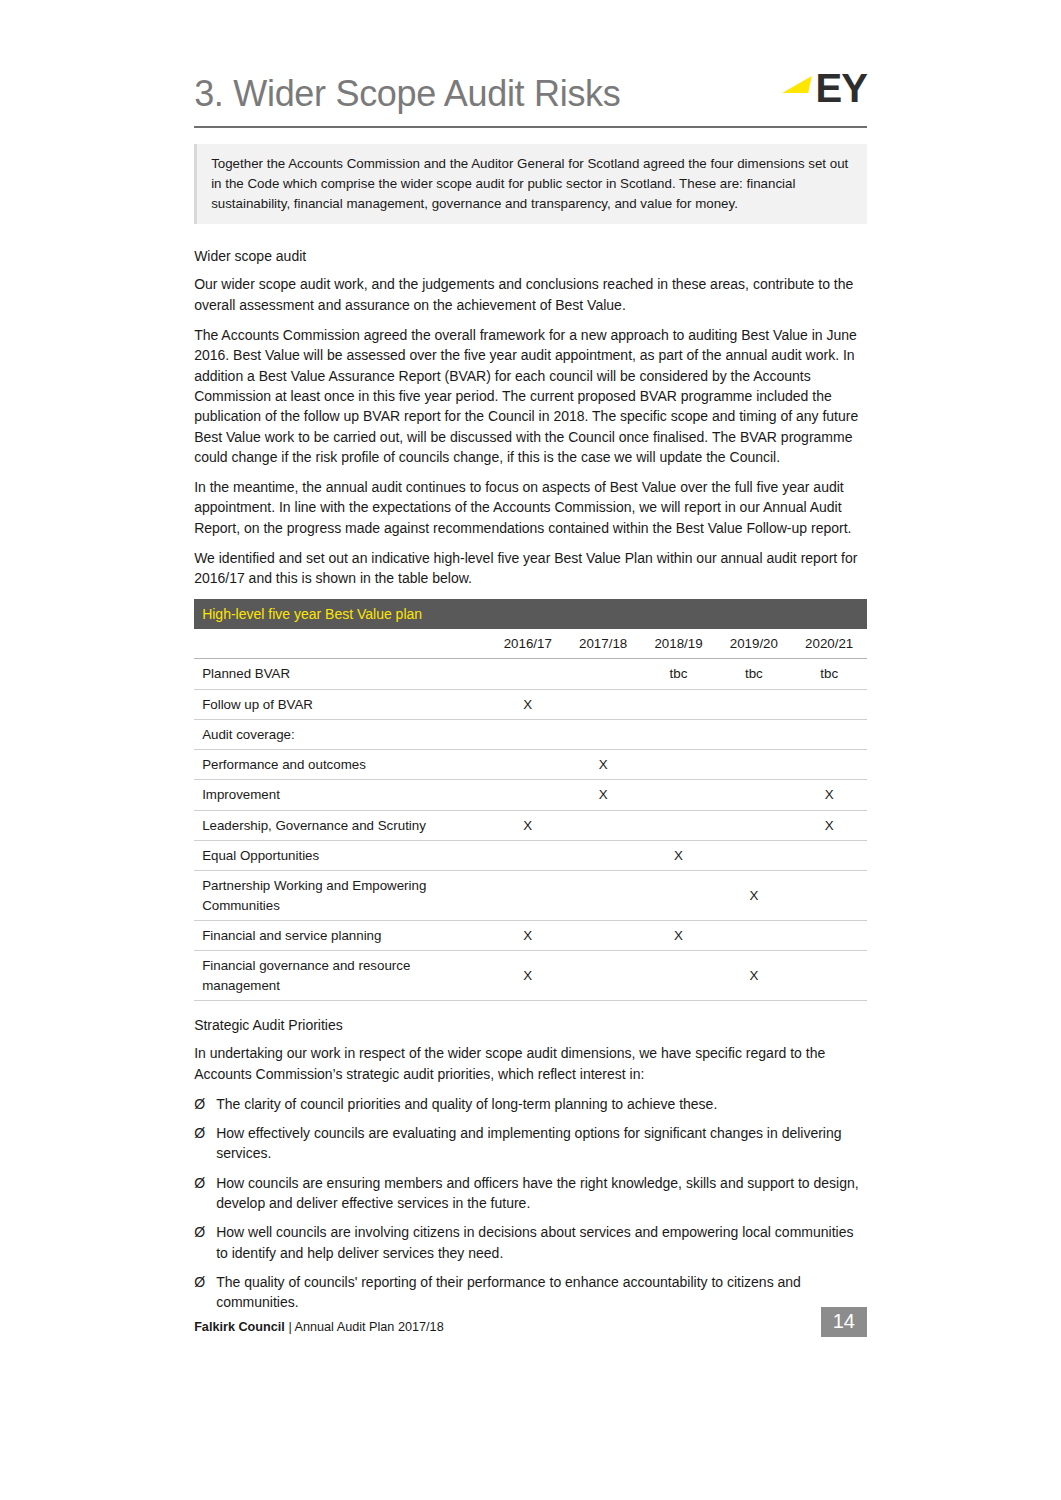3. Wider Scope Audit Risks
EY
Together the Accounts Commission and the Auditor General for Scotland agreed the four dimensions set out in the Code which comprise the wider scope audit for public sector in Scotland. These are: financial sustainability, financial management, governance and transparency, and value for money.
Wider scope audit
Our wider scope audit work, and the judgements and conclusions reached in these areas, contribute to the overall assessment and assurance on the achievement of Best Value.
The Accounts Commission agreed the overall framework for a new approach to auditing Best Value in June 2016. Best Value will be assessed over the five year audit appointment, as part of the annual audit work. In addition a Best Value Assurance Report (BVAR) for each council will be considered by the Accounts Commission at least once in this five year period. The current proposed BVAR programme included the publication of the follow up BVAR report for the Council in 2018. The specific scope and timing of any future Best Value work to be carried out, will be discussed with the Council once finalised. The BVAR programme could change if the risk profile of councils change, if this is the case we will update the Council.
In the meantime, the annual audit continues to focus on aspects of Best Value over the full five year audit appointment. In line with the expectations of the Accounts Commission, we will report in our Annual Audit Report, on the progress made against recommendations contained within the Best Value Follow-up report.
We identified and set out an indicative high-level five year Best Value Plan within our annual audit report for 2016/17 and this is shown in the table below.
High-level five year Best Value plan
| | 2016/17 | 2017/18 | 2018/19 | 2019/20 | 2020/21 |
| --- | --- | --- | --- | --- | --- |
| Planned BVAR | | | tbc | tbc | tbc |
| Follow up of BVAR | X | | | | |
| Audit coverage: | | | | | |
| Performance and outcomes | | X | | | |
| Improvement | | X | | | X |
| Leadership, Governance and Scrutiny | X | | | | X |
| Equal Opportunities | | | X | | |
| Partnership Working and Empowering Communities | | | | X | |
| Financial and service planning | X | | X | | |
| Financial governance and resource management | X | | | X | |
Strategic Audit Priorities
In undertaking our work in respect of the wider scope audit dimensions, we have specific regard to the Accounts Commission’s strategic audit priorities, which reflect interest in:
The clarity of council priorities and quality of long-term planning to achieve these.
How effectively councils are evaluating and implementing options for significant changes in delivering services.
How councils are ensuring members and officers have the right knowledge, skills and support to design, develop and deliver effective services in the future.
How well councils are involving citizens in decisions about services and empowering local communities to identify and help deliver services they need.
The quality of councils' reporting of their performance to enhance accountability to citizens and communities.
Falkirk Council | Annual Audit Plan 2017/18
14